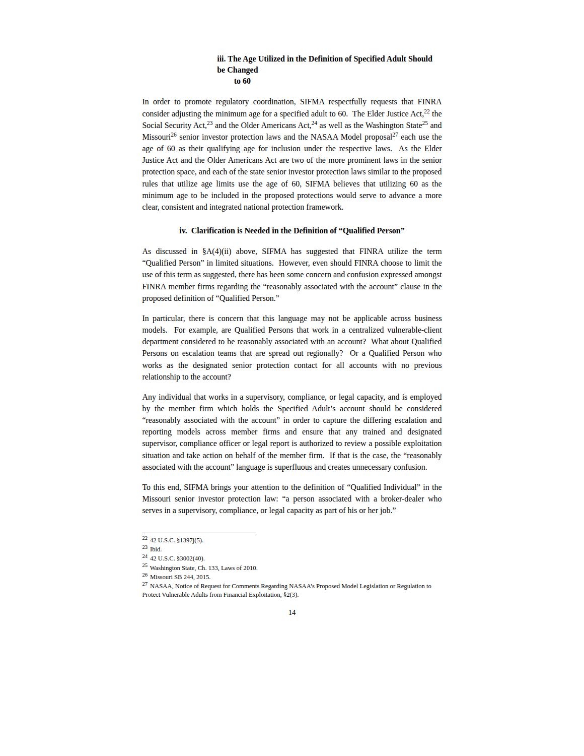iii. The Age Utilized in the Definition of Specified Adult Should be Changed to 60
In order to promote regulatory coordination, SIFMA respectfully requests that FINRA consider adjusting the minimum age for a specified adult to 60. The Elder Justice Act,22 the Social Security Act,23 and the Older Americans Act,24 as well as the Washington State25 and Missouri26 senior investor protection laws and the NASAA Model proposal27 each use the age of 60 as their qualifying age for inclusion under the respective laws. As the Elder Justice Act and the Older Americans Act are two of the more prominent laws in the senior protection space, and each of the state senior investor protection laws similar to the proposed rules that utilize age limits use the age of 60, SIFMA believes that utilizing 60 as the minimum age to be included in the proposed protections would serve to advance a more clear, consistent and integrated national protection framework.
iv. Clarification is Needed in the Definition of “Qualified Person”
As discussed in §A(4)(ii) above, SIFMA has suggested that FINRA utilize the term “Qualified Person” in limited situations. However, even should FINRA choose to limit the use of this term as suggested, there has been some concern and confusion expressed amongst FINRA member firms regarding the “reasonably associated with the account” clause in the proposed definition of “Qualified Person.”
In particular, there is concern that this language may not be applicable across business models. For example, are Qualified Persons that work in a centralized vulnerable-client department considered to be reasonably associated with an account? What about Qualified Persons on escalation teams that are spread out regionally? Or a Qualified Person who works as the designated senior protection contact for all accounts with no previous relationship to the account?
Any individual that works in a supervisory, compliance, or legal capacity, and is employed by the member firm which holds the Specified Adult’s account should be considered “reasonably associated with the account” in order to capture the differing escalation and reporting models across member firms and ensure that any trained and designated supervisor, compliance officer or legal report is authorized to review a possible exploitation situation and take action on behalf of the member firm. If that is the case, the “reasonably associated with the account” language is superfluous and creates unnecessary confusion.
To this end, SIFMA brings your attention to the definition of “Qualified Individual” in the Missouri senior investor protection law: “a person associated with a broker-dealer who serves in a supervisory, compliance, or legal capacity as part of his or her job.”
22 42 U.S.C. §1397j(5).
23 Ibid.
24 42 U.S.C. §3002(40).
25 Washington State, Ch. 133, Laws of 2010.
26 Missouri SB 244, 2015.
27 NASAA, Notice of Request for Comments Regarding NASAA’s Proposed Model Legislation or Regulation to Protect Vulnerable Adults from Financial Exploitation, §2(3).
14